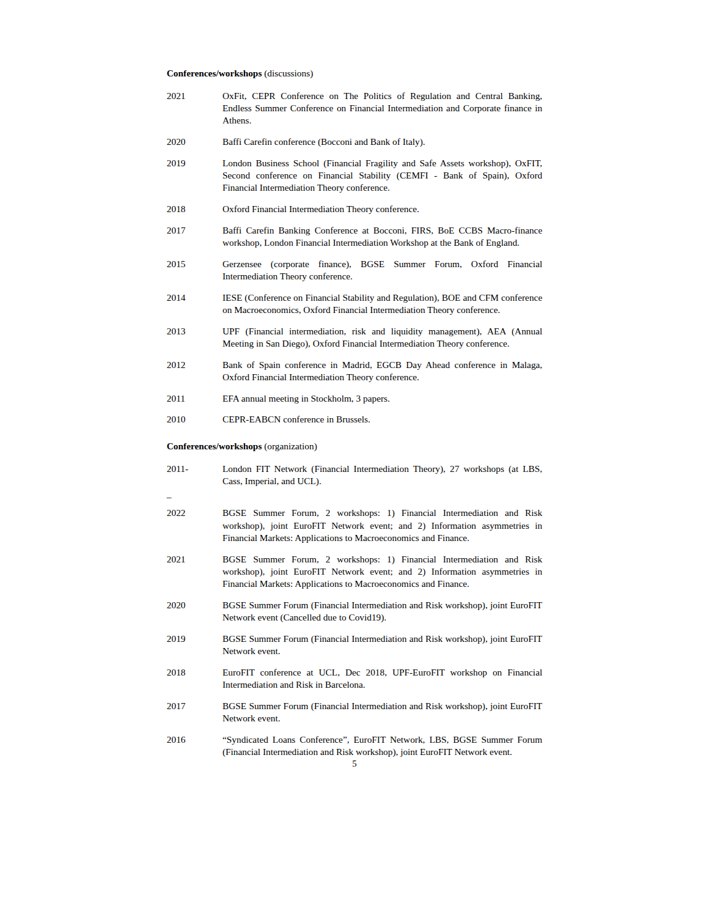Conferences/workshops (discussions)
| 2021 | OxFit, CEPR Conference on The Politics of Regulation and Central Banking, Endless Summer Conference on Financial Intermediation and Corporate finance in Athens. |
| 2020 | Baffi Carefin conference (Bocconi and Bank of Italy). |
| 2019 | London Business School (Financial Fragility and Safe Assets workshop), OxFIT, Second conference on Financial Stability (CEMFI - Bank of Spain), Oxford Financial Intermediation Theory conference. |
| 2018 | Oxford Financial Intermediation Theory conference. |
| 2017 | Baffi Carefin Banking Conference at Bocconi, FIRS, BoE CCBS Macro-finance workshop, London Financial Intermediation Workshop at the Bank of England. |
| 2015 | Gerzensee (corporate finance), BGSE Summer Forum, Oxford Financial Intermediation Theory conference. |
| 2014 | IESE (Conference on Financial Stability and Regulation), BOE and CFM conference on Macroeconomics, Oxford Financial Intermediation Theory conference. |
| 2013 | UPF (Financial intermediation, risk and liquidity management), AEA (Annual Meeting in San Diego), Oxford Financial Intermediation Theory conference. |
| 2012 | Bank of Spain conference in Madrid, EGCB Day Ahead conference in Malaga, Oxford Financial Intermediation Theory conference. |
| 2011 | EFA annual meeting in Stockholm, 3 papers. |
| 2010 | CEPR-EABCN conference in Brussels. |
Conferences/workshops (organization)
| 2011- | London FIT Network (Financial Intermediation Theory), 27 workshops (at LBS, Cass, Imperial, and UCL). |
_
| 2022 | BGSE Summer Forum, 2 workshops: 1) Financial Intermediation and Risk workshop), joint EuroFIT Network event; and 2) Information asymmetries in Financial Markets: Applications to Macroeconomics and Finance. |
| 2021 | BGSE Summer Forum, 2 workshops: 1) Financial Intermediation and Risk workshop), joint EuroFIT Network event; and 2) Information asymmetries in Financial Markets: Applications to Macroeconomics and Finance. |
| 2020 | BGSE Summer Forum (Financial Intermediation and Risk workshop), joint EuroFIT Network event (Cancelled due to Covid19). |
| 2019 | BGSE Summer Forum (Financial Intermediation and Risk workshop), joint EuroFIT Network event. |
| 2018 | EuroFIT conference at UCL, Dec 2018, UPF-EuroFIT workshop on Financial Intermediation and Risk in Barcelona. |
| 2017 | BGSE Summer Forum (Financial Intermediation and Risk workshop), joint EuroFIT Network event. |
| 2016 | “Syndicated Loans Conference”, EuroFIT Network, LBS, BGSE Summer Forum (Financial Intermediation and Risk workshop), joint EuroFIT Network event. |
5